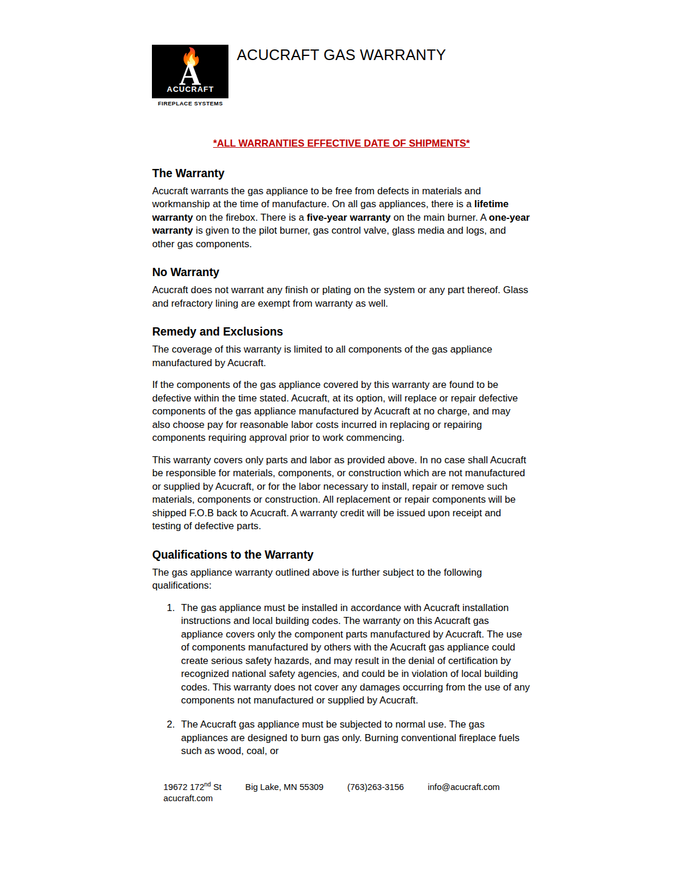🔥
A
ACUCRAFT
FIREPLACE SYSTEMS
ACUCRAFT GAS WARRANTY
*ALL WARRANTIES EFFECTIVE DATE OF SHIPMENTS*
The Warranty
Acucraft warrants the gas appliance to be free from defects in materials and workmanship at the time of manufacture. On all gas appliances, there is a lifetime warranty on the firebox. There is a five-year warranty on the main burner. A one-year warranty is given to the pilot burner, gas control valve, glass media and logs, and other gas components.
No Warranty
Acucraft does not warrant any finish or plating on the system or any part thereof. Glass and refractory lining are exempt from warranty as well.
Remedy and Exclusions
The coverage of this warranty is limited to all components of the gas appliance manufactured by Acucraft.
If the components of the gas appliance covered by this warranty are found to be defective within the time stated. Acucraft, at its option, will replace or repair defective components of the gas appliance manufactured by Acucraft at no charge, and may also choose pay for reasonable labor costs incurred in replacing or repairing components requiring approval prior to work commencing.
This warranty covers only parts and labor as provided above. In no case shall Acucraft be responsible for materials, components, or construction which are not manufactured or supplied by Acucraft, or for the labor necessary to install, repair or remove such materials, components or construction. All replacement or repair components will be shipped F.O.B back to Acucraft. A warranty credit will be issued upon receipt and testing of defective parts.
Qualifications to the Warranty
The gas appliance warranty outlined above is further subject to the following qualifications:
The gas appliance must be installed in accordance with Acucraft installation instructions and local building codes. The warranty on this Acucraft gas appliance covers only the component parts manufactured by Acucraft. The use of components manufactured by others with the Acucraft gas appliance could create serious safety hazards, and may result in the denial of certification by recognized national safety agencies, and could be in violation of local building codes. This warranty does not cover any damages occurring from the use of any components not manufactured or supplied by Acucraft.
The Acucraft gas appliance must be subjected to normal use. The gas appliances are designed to burn gas only. Burning conventional fireplace fuels such as wood, coal, or
19672 172nd St Big Lake, MN 55309 (763)263-3156 info@acucraft.com acucraft.com